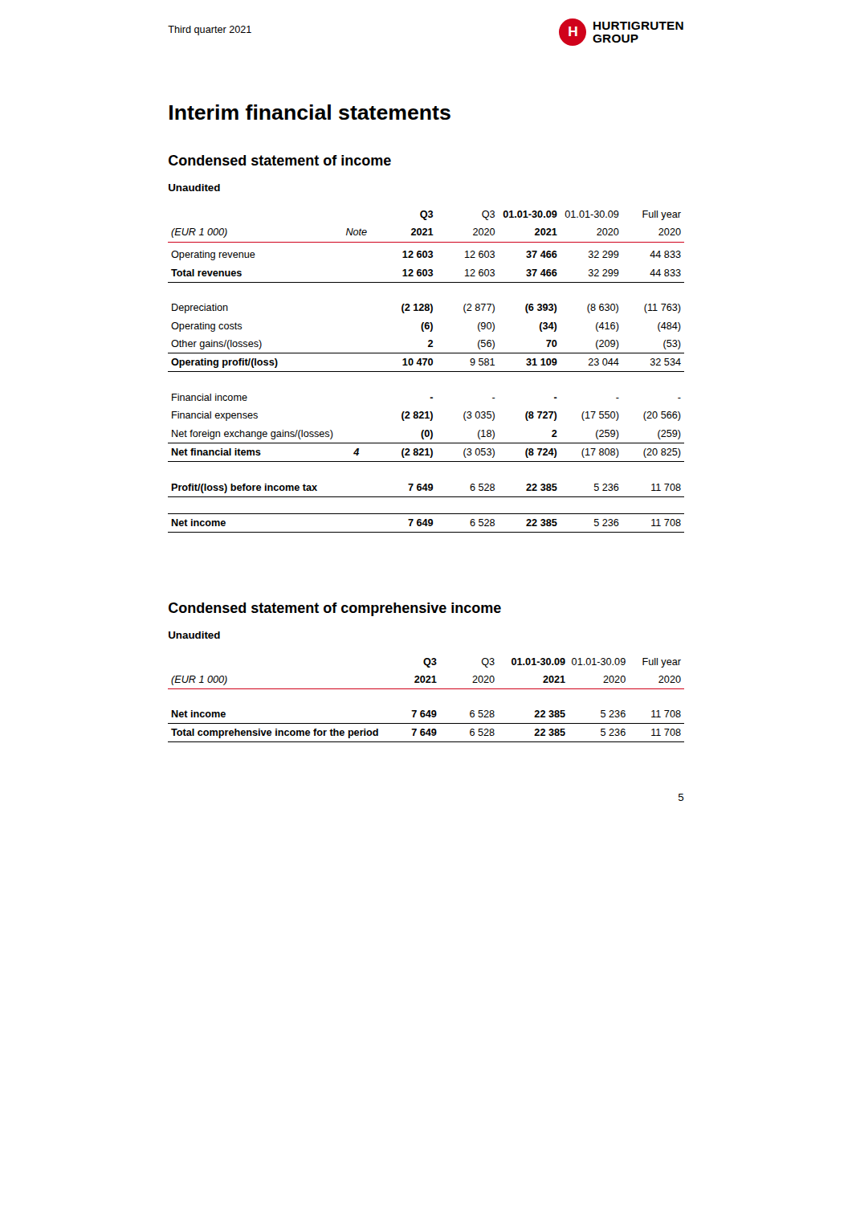Third quarter 2021
H
HURTIGRUTEN
GROUP
Interim financial statements
Condensed statement of income
Unaudited
| | | Q3 | Q3 | 01.01-30.09 | 01.01-30.09 | Full year |
| --- | --- | --- | --- | --- | --- | --- |
| (EUR 1 000) | Note | 2021 | 2020 | 2021 | 2020 | 2020 |
| Operating revenue | | 12 603 | 12 603 | 37 466 | 32 299 | 44 833 |
| Total revenues | | 12 603 | 12 603 | 37 466 | 32 299 | 44 833 |
| Depreciation | | (2 128) | (2 877) | (6 393) | (8 630) | (11 763) |
| Operating costs | | (6) | (90) | (34) | (416) | (484) |
| Other gains/(losses) | | 2 | (56) | 70 | (209) | (53) |
| Operating profit/(loss) | | 10 470 | 9 581 | 31 109 | 23 044 | 32 534 |
| Financial income | | - | - | - | - | - |
| Financial expenses | | (2 821) | (3 035) | (8 727) | (17 550) | (20 566) |
| Net foreign exchange gains/(losses) | | (0) | (18) | 2 | (259) | (259) |
| Net financial items | 4 | (2 821) | (3 053) | (8 724) | (17 808) | (20 825) |
| Profit/(loss) before income tax | | 7 649 | 6 528 | 22 385 | 5 236 | 11 708 |
| Net income | | 7 649 | 6 528 | 22 385 | 5 236 | 11 708 |
Condensed statement of comprehensive income
Unaudited
| | Q3 | Q3 | 01.01-30.09 | 01.01-30.09 | Full year |
| --- | --- | --- | --- | --- | --- |
| (EUR 1 000) | 2021 | 2020 | 2021 | 2020 | 2020 |
| Net income | 7 649 | 6 528 | 22 385 | 5 236 | 11 708 |
| Total comprehensive income for the period | 7 649 | 6 528 | 22 385 | 5 236 | 11 708 |
5